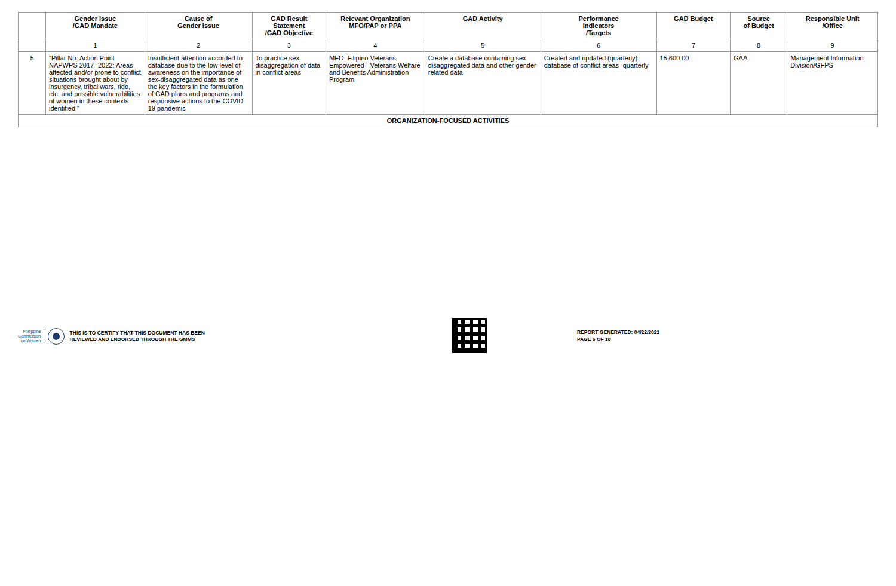| | Gender Issue /GAD Mandate | Cause of Gender Issue | GAD Result Statement /GAD Objective | Relevant Organization MFO/PAP or PPA | GAD Activity | Performance Indicators /Targets | GAD Budget | Source of Budget | Responsible Unit /Office |
| --- | --- | --- | --- | --- | --- | --- | --- | --- | --- |
| | 1 | 2 | 3 | 4 | 5 | 6 | 7 | 8 | 9 |
| 5 | "Pillar No. Action Point NAPWPS 2017 -2022: Areas affected and/or prone to conflict situations brought about by insurgency, tribal wars, rido, etc. and possible vulnerabilities of women in these contexts identified " | Insufficient attention accorded to database due to the low level of awareness on the importance of sex-disaggregated data as one the key factors in the formulation of GAD plans and programs and responsive actions to the COVID 19 pandemic | To practice sex disaggregation of data in conflict areas | MFO: Filipino Veterans Empowered - Veterans Welfare and Benefits Administration Program | Create a database containing sex disaggregated data and other gender related data | Created and updated (quarterly) database of conflict areas- quarterly | 15,600.00 | GAA | Management Information Division/GFPS |
| ORGANIZATION-FOCUSED ACTIVITIES |
Philippine
Commission
on Women THIS IS TO CERTIFY THAT THIS DOCUMENT HAS BEEN
REVIEWED AND ENDORSED THROUGH THE GMMS
REPORT GENERATED: 04/22/2021
PAGE 6 OF 18